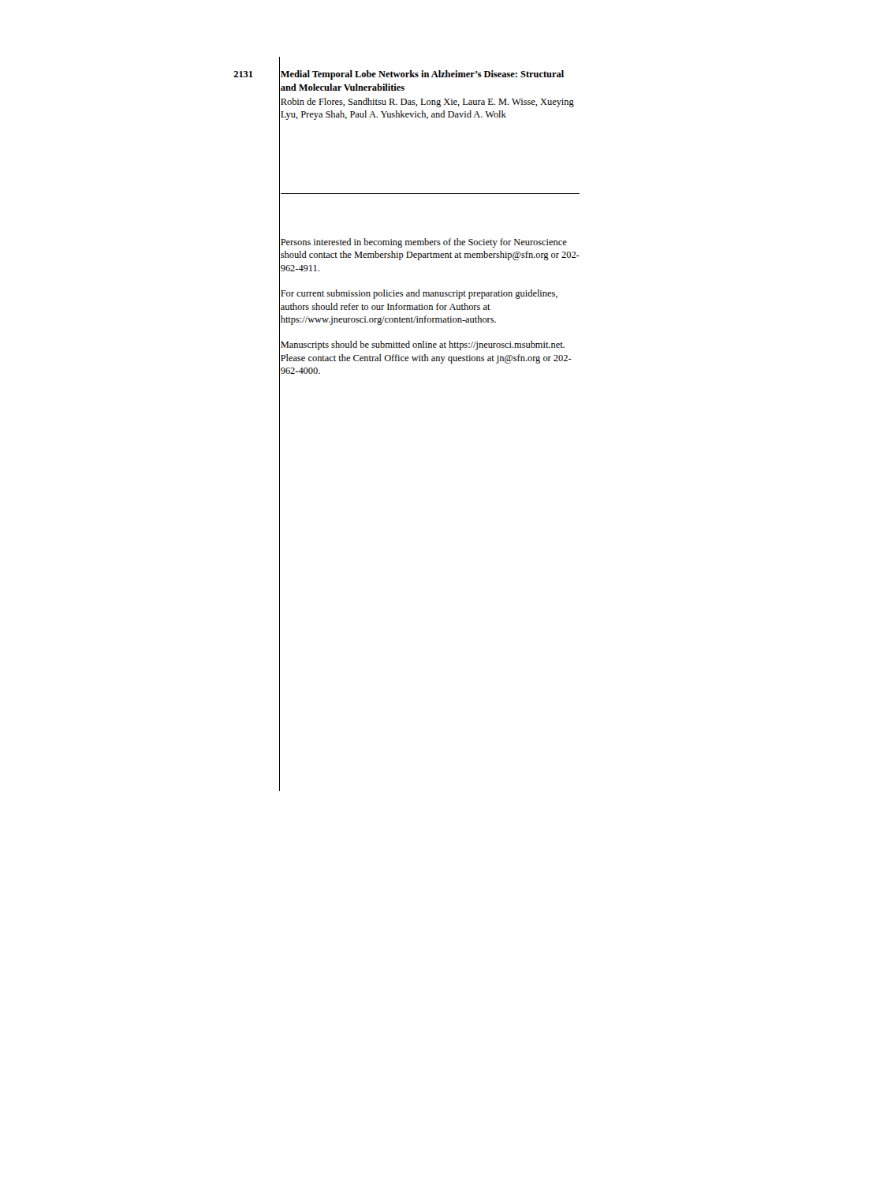2131
Medial Temporal Lobe Networks in Alzheimer’s Disease: Structural and Molecular Vulnerabilities
Robin de Flores, Sandhitsu R. Das, Long Xie, Laura E. M. Wisse, Xueying Lyu, Preya Shah, Paul A. Yushkevich, and David A. Wolk
Persons interested in becoming members of the Society for Neuroscience should contact the Membership Department at membership@sfn.org or 202-962-4911.
For current submission policies and manuscript preparation guidelines, authors should refer to our Information for Authors at https://www.jneurosci.org/content/information-authors.
Manuscripts should be submitted online at https://jneurosci.msubmit.net. Please contact the Central Office with any questions at jn@sfn.org or 202-962-4000.